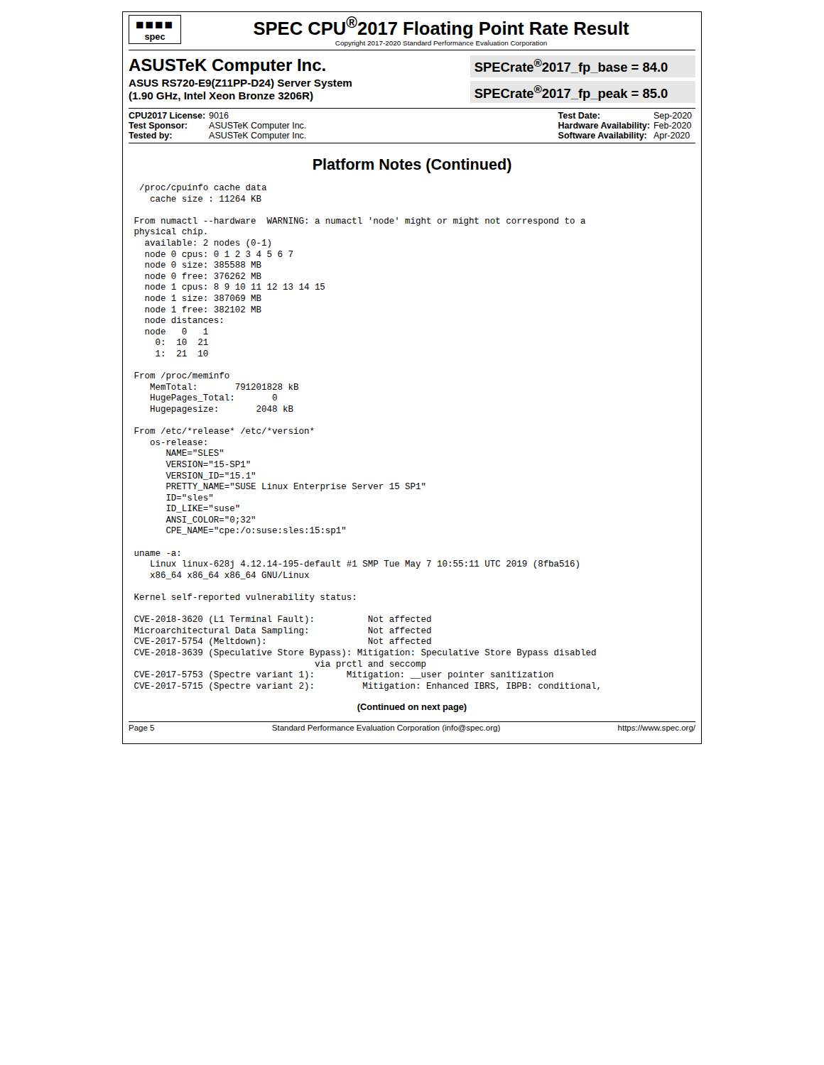■■■■
spec
SPEC CPU®2017 Floating Point Rate Result
Copyright 2017-2020 Standard Performance Evaluation Corporation
ASUSTeK Computer Inc.
ASUS RS720-E9(Z11PP-D24) Server System
(1.90 GHz, Intel Xeon Bronze 3206R)
SPECrate®2017_fp_base = 84.0
SPECrate®2017_fp_peak = 85.0
| CPU2017 License: | 9016 |
| Test Sponsor: | ASUSTeK Computer Inc. |
| Tested by: | ASUSTeK Computer Inc. |
| Test Date: | Sep-2020 |
| Hardware Availability: | Feb-2020 |
| Software Availability: | Apr-2020 |
Platform Notes (Continued)
  /proc/cpuinfo cache data
    cache size : 11264 KB

 From numactl --hardware  WARNING: a numactl 'node' might or might not correspond to a
 physical chip.
   available: 2 nodes (0-1)
   node 0 cpus: 0 1 2 3 4 5 6 7
   node 0 size: 385588 MB
   node 0 free: 376262 MB
   node 1 cpus: 8 9 10 11 12 13 14 15
   node 1 size: 387069 MB
   node 1 free: 382102 MB
   node distances:
   node   0   1
     0:  10  21
     1:  21  10

 From /proc/meminfo
    MemTotal:       791201828 kB
    HugePages_Total:       0
    Hugepagesize:       2048 kB

 From /etc/*release* /etc/*version*
    os-release:
       NAME="SLES"
       VERSION="15-SP1"
       VERSION_ID="15.1"
       PRETTY_NAME="SUSE Linux Enterprise Server 15 SP1"
       ID="sles"
       ID_LIKE="suse"
       ANSI_COLOR="0;32"
       CPE_NAME="cpe:/o:suse:sles:15:sp1"

 uname -a:
    Linux linux-628j 4.12.14-195-default #1 SMP Tue May 7 10:55:11 UTC 2019 (8fba516)
    x86_64 x86_64 x86_64 GNU/Linux

 Kernel self-reported vulnerability status:

 CVE-2018-3620 (L1 Terminal Fault):          Not affected
 Microarchitectural Data Sampling:           Not affected
 CVE-2017-5754 (Meltdown):                   Not affected
 CVE-2018-3639 (Speculative Store Bypass): Mitigation: Speculative Store Bypass disabled
                                   via prctl and seccomp
 CVE-2017-5753 (Spectre variant 1):      Mitigation: __user pointer sanitization
 CVE-2017-5715 (Spectre variant 2):         Mitigation: Enhanced IBRS, IBPB: conditional,
(Continued on next page)
Page 5
Standard Performance Evaluation Corporation (info@spec.org)
https://www.spec.org/